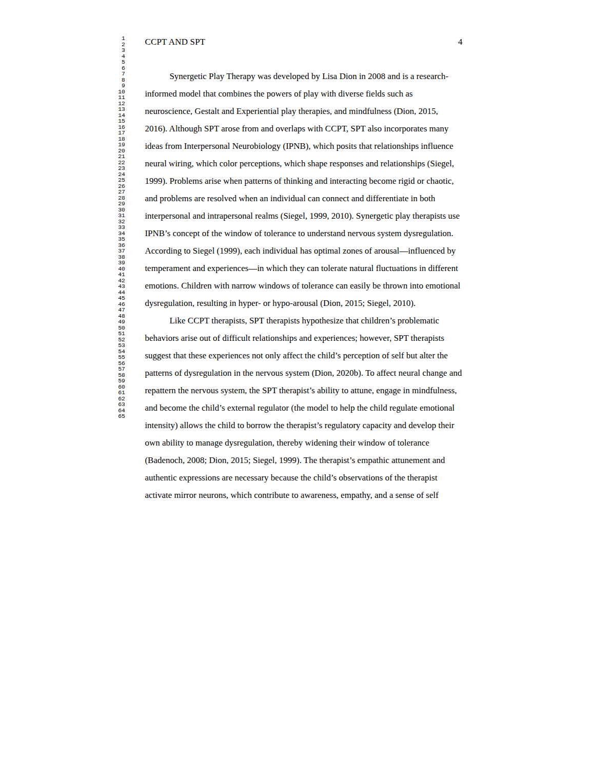1
2
3
4
5
6
7
8
9
10
11
12
13
14
15
16
17
18
19
20
21
22
23
24
25
26
27
28
29
30
31
32
33
34
35
36
37
38
39
40
41
42
43
44
45
46
47
48
49
50
51
52
53
54
55
56
57
58
59
60
61
62
63
64
65
CCPT AND SPT 4
Synergetic Play Therapy was developed by Lisa Dion in 2008 and is a research-informed model that combines the powers of play with diverse fields such as neuroscience, Gestalt and Experiential play therapies, and mindfulness (Dion, 2015, 2016). Although SPT arose from and overlaps with CCPT, SPT also incorporates many ideas from Interpersonal Neurobiology (IPNB), which posits that relationships influence neural wiring, which color perceptions, which shape responses and relationships (Siegel, 1999). Problems arise when patterns of thinking and interacting become rigid or chaotic, and problems are resolved when an individual can connect and differentiate in both interpersonal and intrapersonal realms (Siegel, 1999, 2010). Synergetic play therapists use IPNB’s concept of the window of tolerance to understand nervous system dysregulation. According to Siegel (1999), each individual has optimal zones of arousal—influenced by temperament and experiences—in which they can tolerate natural fluctuations in different emotions. Children with narrow windows of tolerance can easily be thrown into emotional dysregulation, resulting in hyper- or hypo-arousal (Dion, 2015; Siegel, 2010).
Like CCPT therapists, SPT therapists hypothesize that children’s problematic behaviors arise out of difficult relationships and experiences; however, SPT therapists suggest that these experiences not only affect the child’s perception of self but alter the patterns of dysregulation in the nervous system (Dion, 2020b). To affect neural change and repattern the nervous system, the SPT therapist’s ability to attune, engage in mindfulness, and become the child’s external regulator (the model to help the child regulate emotional intensity) allows the child to borrow the therapist’s regulatory capacity and develop their own ability to manage dysregulation, thereby widening their window of tolerance (Badenoch, 2008; Dion, 2015; Siegel, 1999). The therapist’s empathic attunement and authentic expressions are necessary because the child’s observations of the therapist activate mirror neurons, which contribute to awareness, empathy, and a sense of self